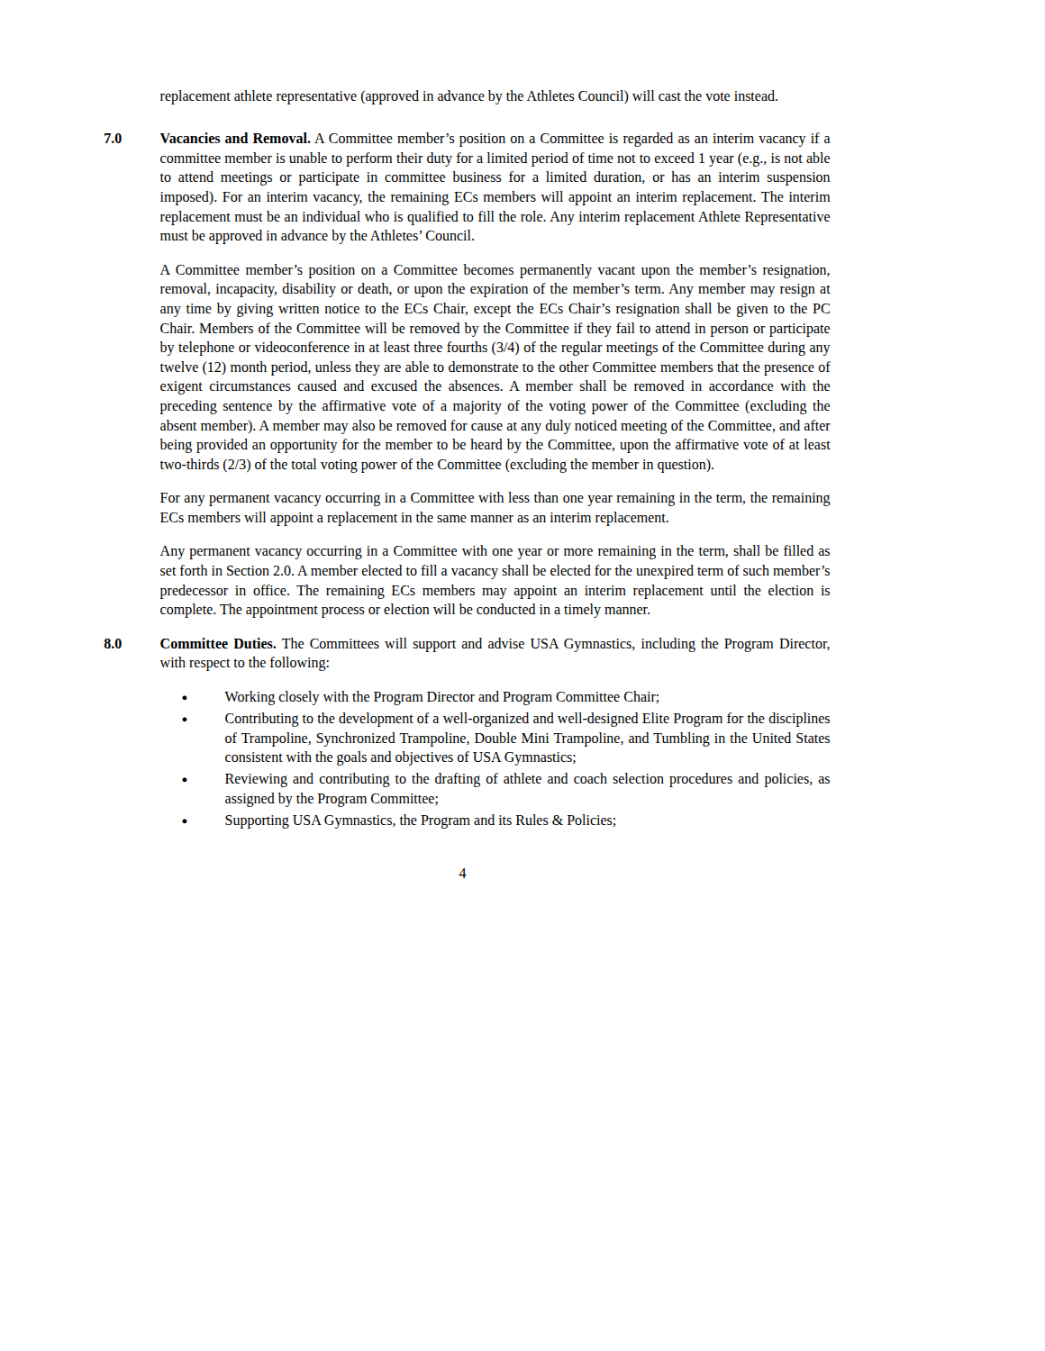replacement athlete representative (approved in advance by the Athletes Council) will cast the vote instead.
7.0
Vacancies and Removal. A Committee member’s position on a Committee is regarded as an interim vacancy if a committee member is unable to perform their duty for a limited period of time not to exceed 1 year (e.g., is not able to attend meetings or participate in committee business for a limited duration, or has an interim suspension imposed). For an interim vacancy, the remaining ECs members will appoint an interim replacement. The interim replacement must be an individual who is qualified to fill the role. Any interim replacement Athlete Representative must be approved in advance by the Athletes’ Council.
A Committee member’s position on a Committee becomes permanently vacant upon the member’s resignation, removal, incapacity, disability or death, or upon the expiration of the member’s term. Any member may resign at any time by giving written notice to the ECs Chair, except the ECs Chair’s resignation shall be given to the PC Chair. Members of the Committee will be removed by the Committee if they fail to attend in person or participate by telephone or videoconference in at least three fourths (3/4) of the regular meetings of the Committee during any twelve (12) month period, unless they are able to demonstrate to the other Committee members that the presence of exigent circumstances caused and excused the absences. A member shall be removed in accordance with the preceding sentence by the affirmative vote of a majority of the voting power of the Committee (excluding the absent member). A member may also be removed for cause at any duly noticed meeting of the Committee, and after being provided an opportunity for the member to be heard by the Committee, upon the affirmative vote of at least two-thirds (2/3) of the total voting power of the Committee (excluding the member in question).
For any permanent vacancy occurring in a Committee with less than one year remaining in the term, the remaining ECs members will appoint a replacement in the same manner as an interim replacement.
Any permanent vacancy occurring in a Committee with one year or more remaining in the term, shall be filled as set forth in Section 2.0. A member elected to fill a vacancy shall be elected for the unexpired term of such member’s predecessor in office. The remaining ECs members may appoint an interim replacement until the election is complete. The appointment process or election will be conducted in a timely manner.
8.0
Committee Duties. The Committees will support and advise USA Gymnastics, including the Program Director, with respect to the following:
Working closely with the Program Director and Program Committee Chair;
Contributing to the development of a well-organized and well-designed Elite Program for the disciplines of Trampoline, Synchronized Trampoline, Double Mini Trampoline, and Tumbling in the United States consistent with the goals and objectives of USA Gymnastics;
Reviewing and contributing to the drafting of athlete and coach selection procedures and policies, as assigned by the Program Committee;
Supporting USA Gymnastics, the Program and its Rules & Policies;
4